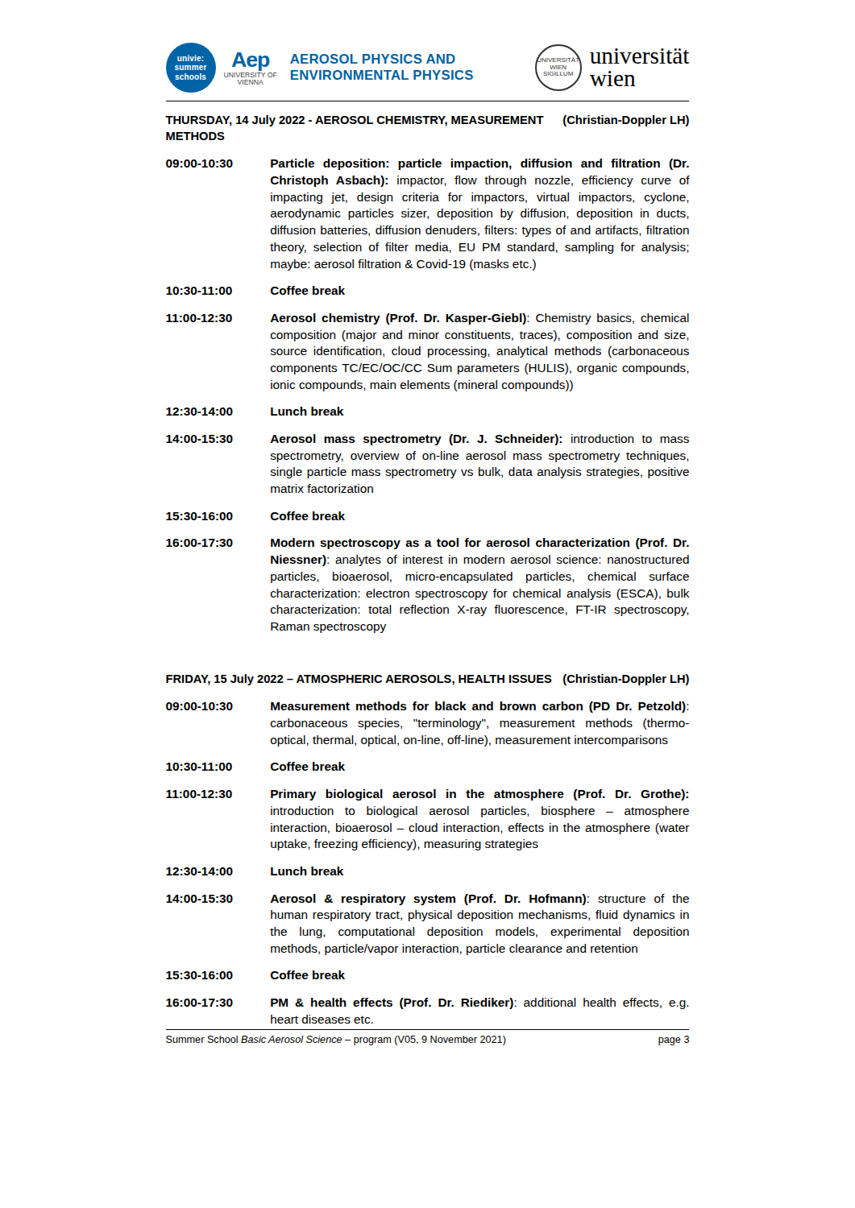univie:
summer
schools
Aep UNIVERSITY OF VIENNA
Aerosol Physics and
Environmental Physics
UNIVERSITÄT
WIEN
SIGILLUM
universität wien
THURSDAY, 14 July 2022 - AEROSOL CHEMISTRY, MEASUREMENT METHODS (Christian-Doppler LH)
| 09:00-10:30 | Particle deposition: particle impaction, diffusion and filtration (Dr. Christoph Asbach): impactor, flow through nozzle, efficiency curve of impacting jet, design criteria for impactors, virtual impactors, cyclone, aerodynamic particles sizer, deposition by diffusion, deposition in ducts, diffusion batteries, diffusion denuders, filters: types of and artifacts, filtration theory, selection of filter media, EU PM standard, sampling for analysis; maybe: aerosol filtration & Covid-19 (masks etc.) |
| 10:30-11:00 | Coffee break |
| 11:00-12:30 | Aerosol chemistry (Prof. Dr. Kasper-Giebl) : Chemistry basics, chemical composition (major and minor constituents, traces), composition and size, source identification, cloud processing, analytical methods (carbonaceous components TC/EC/OC/CC Sum parameters (HULIS), organic compounds, ionic compounds, main elements (mineral compounds)) |
| 12:30-14:00 | Lunch break |
| 14:00-15:30 | Aerosol mass spectrometry (Dr. J. Schneider): introduction to mass spectrometry, overview of on-line aerosol mass spectrometry techniques, single particle mass spectrometry vs bulk, data analysis strategies, positive matrix factorization |
| 15:30-16:00 | Coffee break |
| 16:00-17:30 | Modern spectroscopy as a tool for aerosol characterization (Prof. Dr. Niessner) : analytes of interest in modern aerosol science: nanostructured particles, bioaerosol, micro-encapsulated particles, chemical surface characterization: electron spectroscopy for chemical analysis (ESCA), bulk characterization: total reflection X-ray fluorescence, FT-IR spectroscopy, Raman spectroscopy |
FRIDAY, 15 July 2022 – ATMOSPHERIC AEROSOLS, HEALTH ISSUES (Christian-Doppler LH)
| 09:00-10:30 | Measurement methods for black and brown carbon (PD Dr. Petzold) : carbonaceous species, "terminology", measurement methods (thermo-optical, thermal, optical, on-line, off-line), measurement intercomparisons |
| 10:30-11:00 | Coffee break |
| 11:00-12:30 | Primary biological aerosol in the atmosphere (Prof. Dr. Grothe): introduction to biological aerosol particles, biosphere – atmosphere interaction, bioaerosol – cloud interaction, effects in the atmosphere (water uptake, freezing efficiency), measuring strategies |
| 12:30-14:00 | Lunch break |
| 14:00-15:30 | Aerosol & respiratory system (Prof. Dr. Hofmann) : structure of the human respiratory tract, physical deposition mechanisms, fluid dynamics in the lung, computational deposition models, experimental deposition methods, particle/vapor interaction, particle clearance and retention |
| 15:30-16:00 | Coffee break |
| 16:00-17:30 | PM & health effects (Prof. Dr. Riediker) : additional health effects, e.g. heart diseases etc. |
Summer School Basic Aerosol Science – program (V05, 9 November 2021) page 3